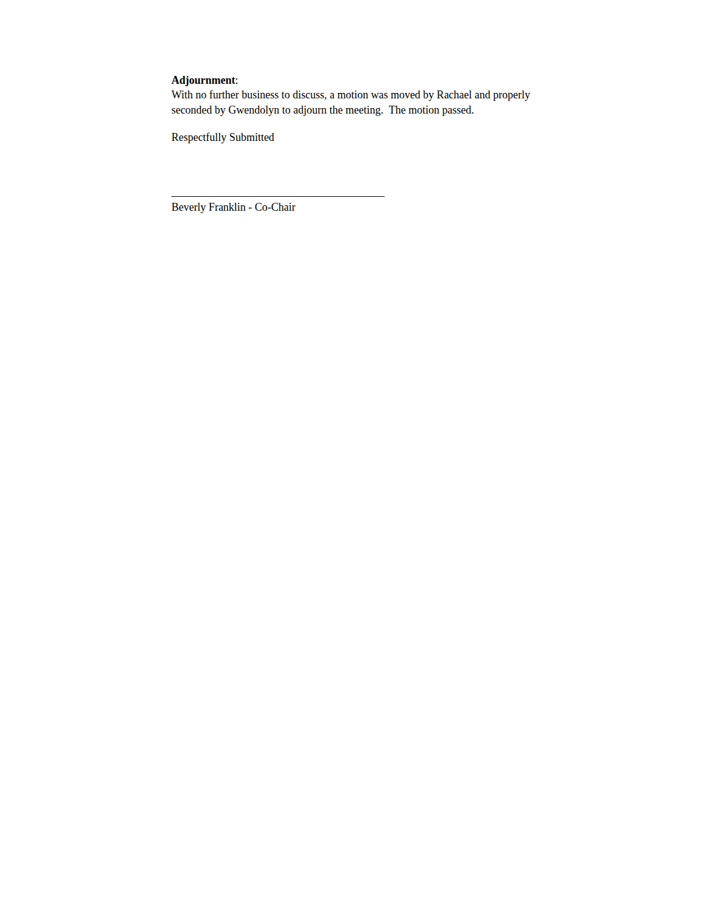Adjournment:
With no further business to discuss, a motion was moved by Rachael and properly seconded by Gwendolyn to adjourn the meeting. The motion passed.
Respectfully Submitted
_______________________________________
Beverly Franklin - Co-Chair